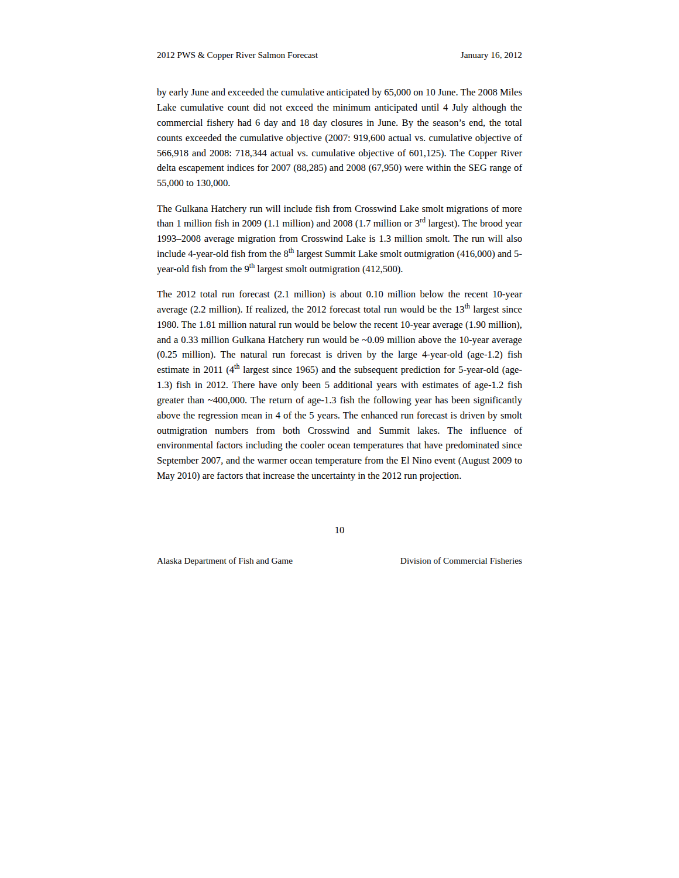2012 PWS & Copper River Salmon Forecast
January 16, 2012
by early June and exceeded the cumulative anticipated by 65,000 on 10 June. The 2008 Miles Lake cumulative count did not exceed the minimum anticipated until 4 July although the commercial fishery had 6 day and 18 day closures in June. By the season’s end, the total counts exceeded the cumulative objective (2007: 919,600 actual vs. cumulative objective of 566,918 and 2008: 718,344 actual vs. cumulative objective of 601,125). The Copper River delta escapement indices for 2007 (88,285) and 2008 (67,950) were within the SEG range of 55,000 to 130,000.
The Gulkana Hatchery run will include fish from Crosswind Lake smolt migrations of more than 1 million fish in 2009 (1.1 million) and 2008 (1.7 million or 3rd largest). The brood year 1993–2008 average migration from Crosswind Lake is 1.3 million smolt. The run will also include 4-year-old fish from the 8th largest Summit Lake smolt outmigration (416,000) and 5-year-old fish from the 9th largest smolt outmigration (412,500).
The 2012 total run forecast (2.1 million) is about 0.10 million below the recent 10-year average (2.2 million). If realized, the 2012 forecast total run would be the 13th largest since 1980. The 1.81 million natural run would be below the recent 10-year average (1.90 million), and a 0.33 million Gulkana Hatchery run would be ~0.09 million above the 10-year average (0.25 million). The natural run forecast is driven by the large 4-year-old (age-1.2) fish estimate in 2011 (4th largest since 1965) and the subsequent prediction for 5-year-old (age-1.3) fish in 2012. There have only been 5 additional years with estimates of age-1.2 fish greater than ~400,000. The return of age-1.3 fish the following year has been significantly above the regression mean in 4 of the 5 years. The enhanced run forecast is driven by smolt outmigration numbers from both Crosswind and Summit lakes. The influence of environmental factors including the cooler ocean temperatures that have predominated since September 2007, and the warmer ocean temperature from the El Nino event (August 2009 to May 2010) are factors that increase the uncertainty in the 2012 run projection.
10
Alaska Department of Fish and Game
Division of Commercial Fisheries